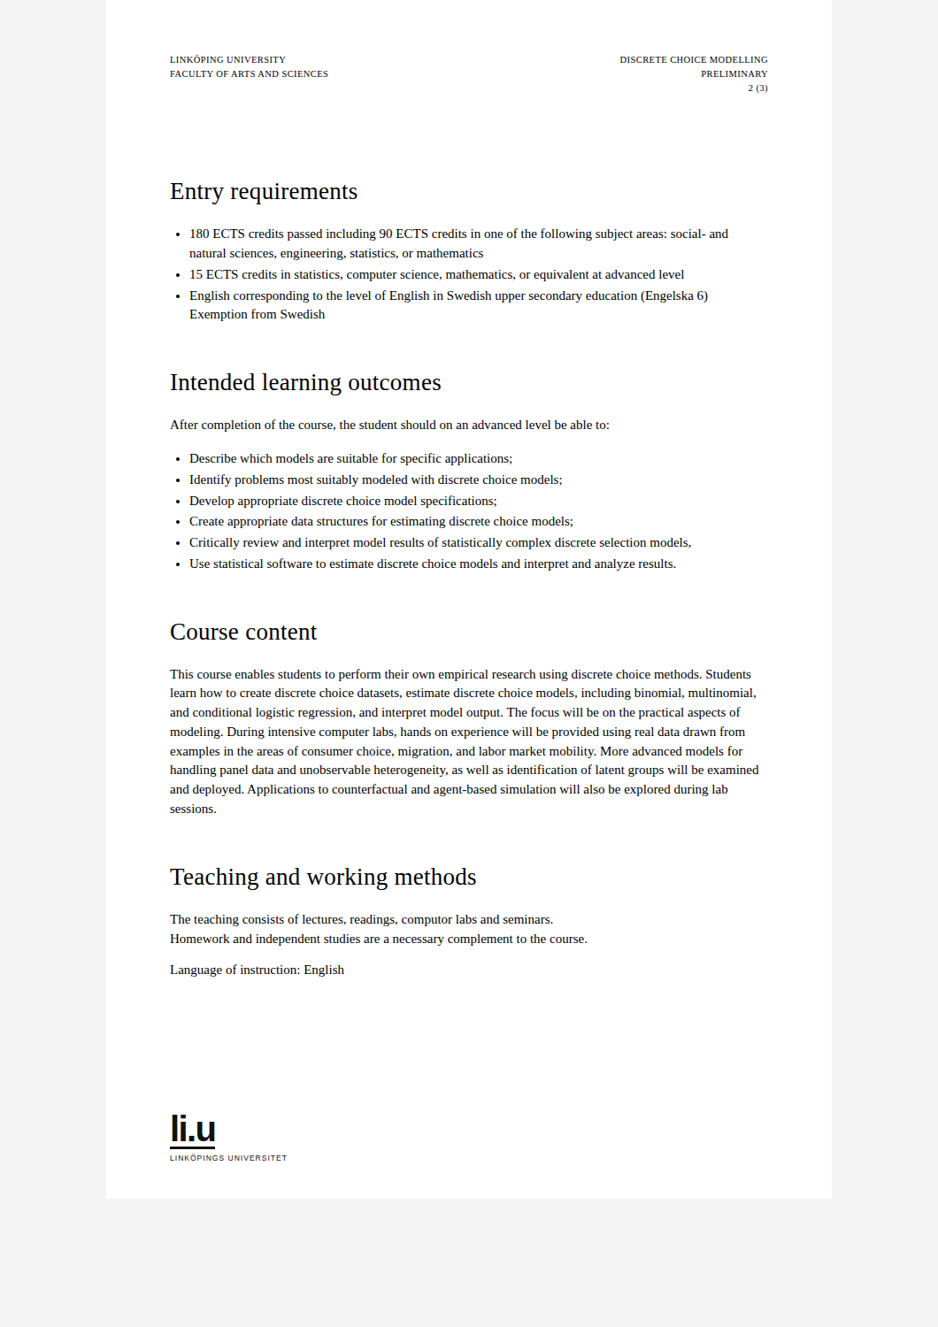Linköping University
Faculty of Arts and Sciences
Discrete Choice Modelling
Preliminary
2 (3)
Entry requirements
180 ECTS credits passed including 90 ECTS credits in one of the following subject areas: social- and natural sciences, engineering, statistics, or mathematics
15 ECTS credits in statistics, computer science, mathematics, or equivalent at advanced level
English corresponding to the level of English in Swedish upper secondary education (Engelska 6)Exemption from Swedish
Intended learning outcomes
After completion of the course, the student should on an advanced level be able to:
Describe which models are suitable for specific applications;
Identify problems most suitably modeled with discrete choice models;
Develop appropriate discrete choice model specifications;
Create appropriate data structures for estimating discrete choice models;
Critically review and interpret model results of statistically complex discrete selection models,
Use statistical software to estimate discrete choice models and interpret and analyze results.
Course content
This course enables students to perform their own empirical research using discrete choice methods. Students learn how to create discrete choice datasets, estimate discrete choice models, including binomial, multinomial, and conditional logistic regression, and interpret model output. The focus will be on the practical aspects of modeling. During intensive computer labs, hands on experience will be provided using real data drawn from examples in the areas of consumer choice, migration, and labor market mobility. More advanced models for handling panel data and unobservable heterogeneity, as well as identification of latent groups will be examined and deployed. Applications to counterfactual and agent-based simulation will also be explored during lab sessions.
Teaching and working methods
The teaching consists of lectures, readings, computor labs and seminars.
Homework and independent studies are a necessary complement to the course.
Language of instruction: English
li.u
LINKÖPINGS UNIVERSITET